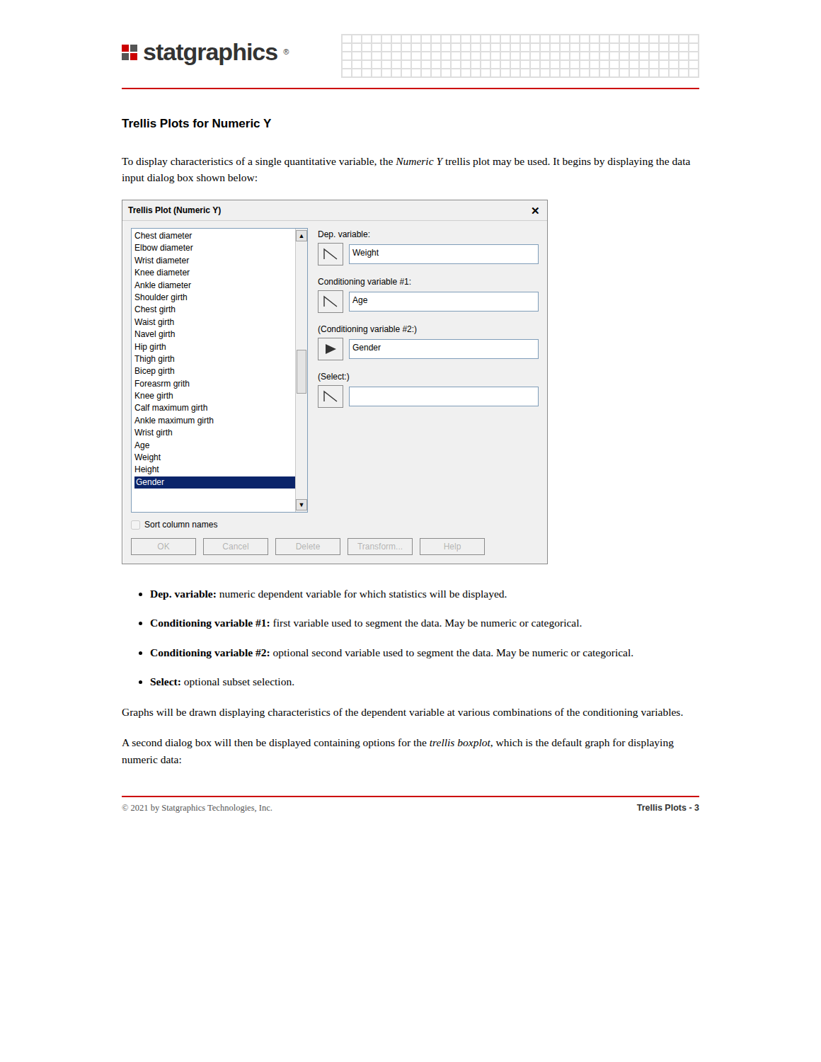statgraphics®
Trellis Plots for Numeric Y
To display characteristics of a single quantitative variable, the Numeric Y trellis plot may be used. It begins by displaying the data input dialog box shown below:
Trellis Plot (Numeric Y) ✕
Chest diameter
Elbow diameter
Wrist diameter
Knee diameter
Ankle diameter
Shoulder girth
Chest girth
Waist girth
Navel girth
Hip girth
Thigh girth
Bicep girth
Foreasrm grith
Knee girth
Calf maximum girth
Ankle maximum girth
Wrist girth
Age
Weight
Height
Gender
▲
▼
Sort column names
Dep. variable:
Weight
Conditioning variable #1:
Age
(Conditioning variable #2:)
Gender
(Select:)
OK Cancel Delete Transform... Help
Dep. variable: numeric dependent variable for which statistics will be displayed.
Conditioning variable #1: first variable used to segment the data. May be numeric or categorical.
Conditioning variable #2: optional second variable used to segment the data. May be numeric or categorical.
Select: optional subset selection.
Graphs will be drawn displaying characteristics of the dependent variable at various combinations of the conditioning variables.
A second dialog box will then be displayed containing options for the trellis boxplot, which is the default graph for displaying numeric data:
© 2021 by Statgraphics Technologies, Inc.
Trellis Plots - 3